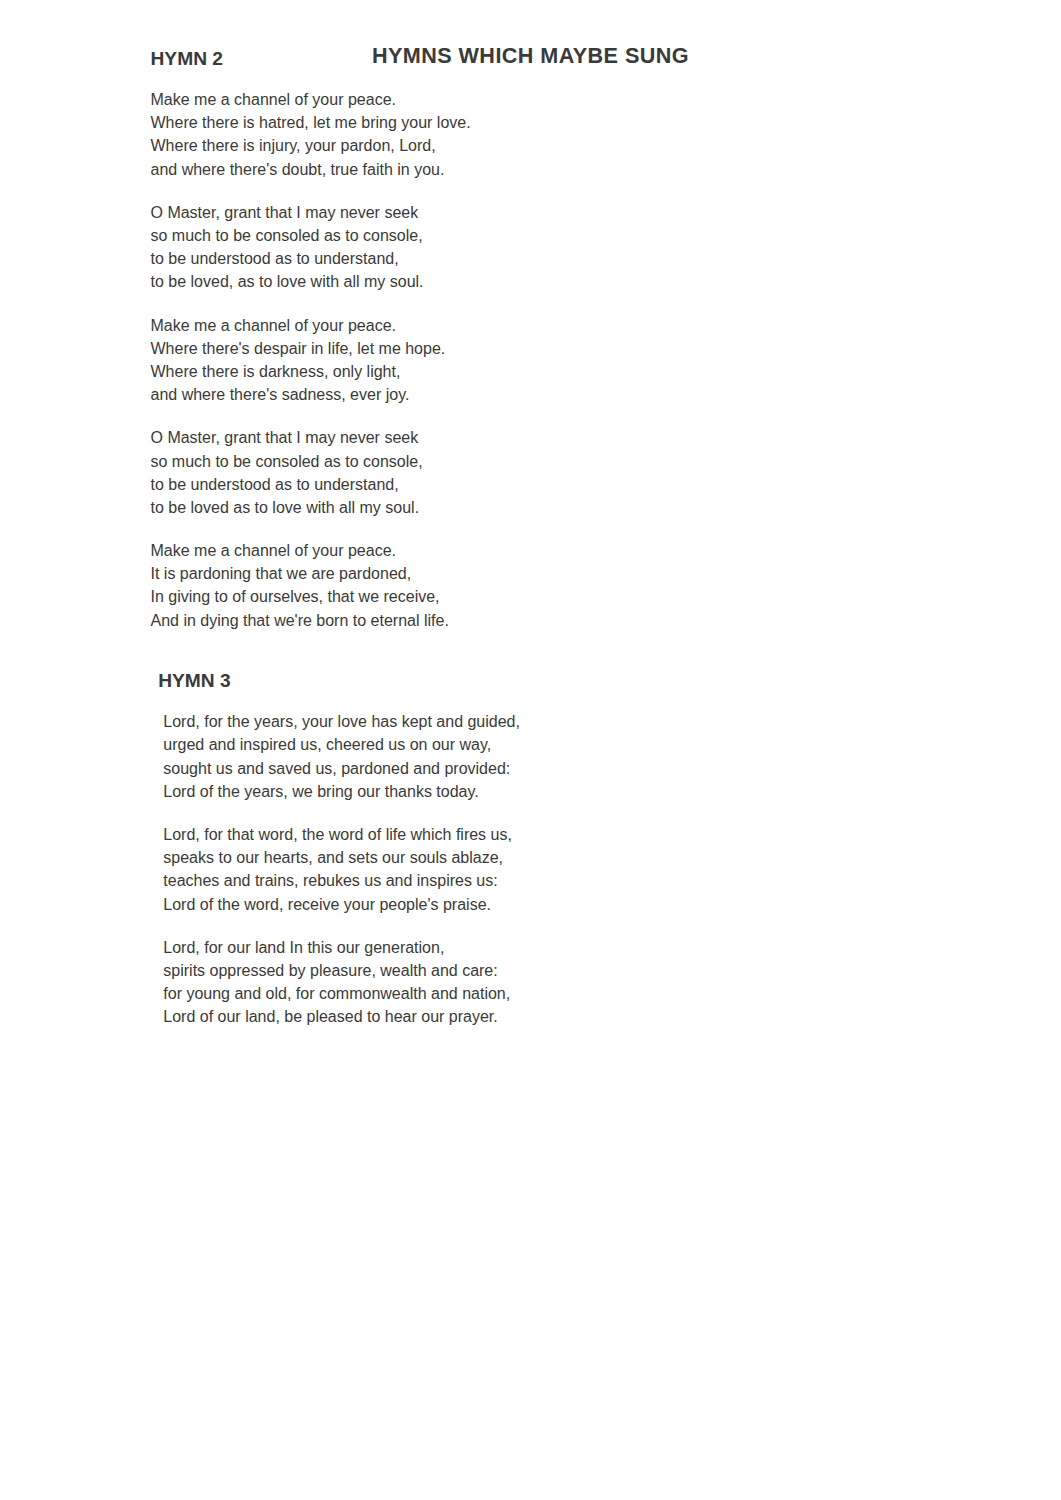Hymns Which Maybe Sung
Hymn 2
Make me a channel of your peace. Where there is hatred, let me bring your love. Where there is injury, your pardon, Lord, and where there's doubt, true faith in you.
O Master, grant that I may never seek so much to be consoled as to console, to be understood as to understand, to be loved, as to love with all my soul.
Make me a channel of your peace. Where there's despair in life, let me hope. Where there is darkness, only light, and where there's sadness, ever joy.
O Master, grant that I may never seek so much to be consoled as to console, to be understood as to understand, to be loved as to love with all my soul.
Make me a channel of your peace. It is pardoning that we are pardoned, In giving to of ourselves, that we receive, And in dying that we're born to eternal life.
Hymn 3
Lord, for the years, your love has kept and guided, urged and inspired us, cheered us on our way, sought us and saved us, pardoned and provided: Lord of the years, we bring our thanks today.
Lord, for that word, the word of life which fires us, speaks to our hearts, and sets our souls ablaze, teaches and trains, rebukes us and inspires us: Lord of the word, receive your people's praise.
Lord, for our land In this our generation, spirits oppressed by pleasure, wealth and care: for young and old, for commonwealth and nation, Lord of our land, be pleased to hear our prayer.